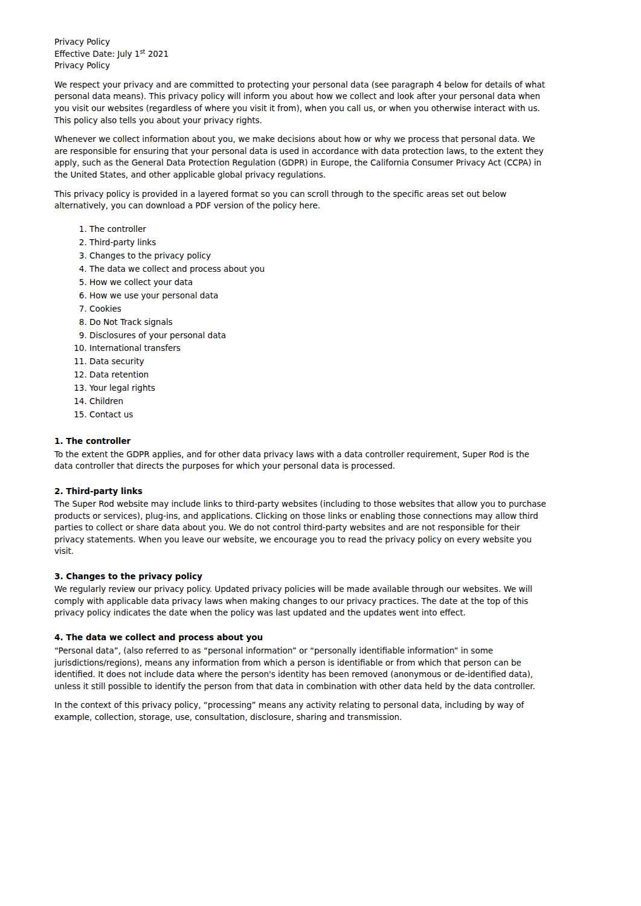Privacy Policy
Effective Date: July 1st 2021
Privacy Policy
We respect your privacy and are committed to protecting your personal data (see paragraph 4 below for details of what personal data means). This privacy policy will inform you about how we collect and look after your personal data when you visit our websites (regardless of where you visit it from), when you call us, or when you otherwise interact with us. This policy also tells you about your privacy rights.
Whenever we collect information about you, we make decisions about how or why we process that personal data. We are responsible for ensuring that your personal data is used in accordance with data protection laws, to the extent they apply, such as the General Data Protection Regulation (GDPR) in Europe, the California Consumer Privacy Act (CCPA) in the United States, and other applicable global privacy regulations.
This privacy policy is provided in a layered format so you can scroll through to the specific areas set out below alternatively, you can download a PDF version of the policy here.
The controller
Third-party links
Changes to the privacy policy
The data we collect and process about you
How we collect your data
How we use your personal data
Cookies
Do Not Track signals
Disclosures of your personal data
International transfers
Data security
Data retention
Your legal rights
Children
Contact us
1. The controller
To the extent the GDPR applies, and for other data privacy laws with a data controller requirement, Super Rod is the data controller that directs the purposes for which your personal data is processed.
2. Third-party links
The Super Rod website may include links to third-party websites (including to those websites that allow you to purchase products or services), plug-ins, and applications. Clicking on those links or enabling those connections may allow third parties to collect or share data about you. We do not control third-party websites and are not responsible for their privacy statements. When you leave our website, we encourage you to read the privacy policy on every website you visit.
3. Changes to the privacy policy
We regularly review our privacy policy. Updated privacy policies will be made available through our websites. We will comply with applicable data privacy laws when making changes to our privacy practices. The date at the top of this privacy policy indicates the date when the policy was last updated and the updates went into effect.
4. The data we collect and process about you
“Personal data”, (also referred to as “personal information” or “personally identifiable information” in some jurisdictions/regions), means any information from which a person is identifiable or from which that person can be identified. It does not include data where the person's identity has been removed (anonymous or de-identified data), unless it still possible to identify the person from that data in combination with other data held by the data controller.
In the context of this privacy policy, “processing” means any activity relating to personal data, including by way of example, collection, storage, use, consultation, disclosure, sharing and transmission.